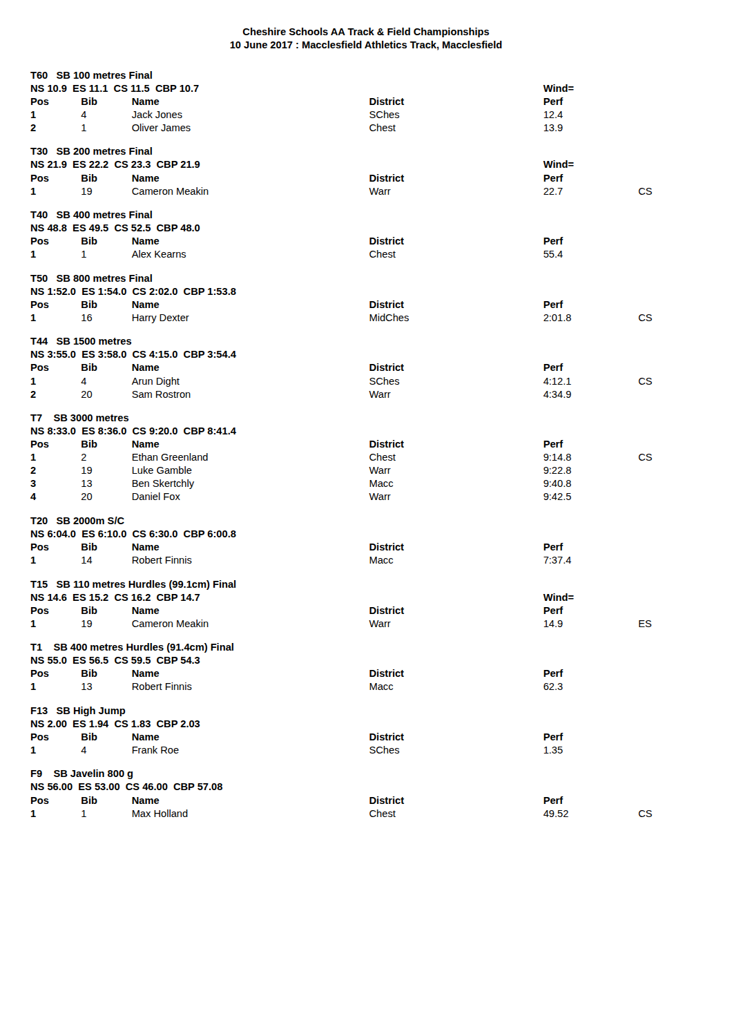Cheshire Schools AA Track & Field Championships
10 June 2017 : Macclesfield Athletics Track, Macclesfield
T60 SB 100 metres Final
| NS 10.9 ES 11.1 CS 11.5 CBP 10.7 | Wind= |
| Pos | Bib | Name | District | Perf | |
| 1 | 4 | Jack Jones | SChes | 12.4 | |
| 2 | 1 | Oliver James | Chest | 13.9 | |
T30 SB 200 metres Final
| NS 21.9 ES 22.2 CS 23.3 CBP 21.9 | Wind= |
| Pos | Bib | Name | District | Perf | |
| 1 | 19 | Cameron Meakin | Warr | 22.7 | CS |
T40 SB 400 metres Final
| NS 48.8 ES 49.5 CS 52.5 CBP 48.0 |
| Pos | Bib | Name | District | Perf | |
| 1 | 1 | Alex Kearns | Chest | 55.4 | |
T50 SB 800 metres Final
| NS 1:52.0 ES 1:54.0 CS 2:02.0 CBP 1:53.8 |
| Pos | Bib | Name | District | Perf | |
| 1 | 16 | Harry Dexter | MidChes | 2:01.8 | CS |
T44 SB 1500 metres
| NS 3:55.0 ES 3:58.0 CS 4:15.0 CBP 3:54.4 |
| Pos | Bib | Name | District | Perf | |
| 1 | 4 | Arun Dight | SChes | 4:12.1 | CS |
| 2 | 20 | Sam Rostron | Warr | 4:34.9 | |
T7 SB 3000 metres
| NS 8:33.0 ES 8:36.0 CS 9:20.0 CBP 8:41.4 |
| Pos | Bib | Name | District | Perf | |
| 1 | 2 | Ethan Greenland | Chest | 9:14.8 | CS |
| 2 | 19 | Luke Gamble | Warr | 9:22.8 | |
| 3 | 13 | Ben Skertchly | Macc | 9:40.8 | |
| 4 | 20 | Daniel Fox | Warr | 9:42.5 | |
T20 SB 2000m S/C
| NS 6:04.0 ES 6:10.0 CS 6:30.0 CBP 6:00.8 |
| Pos | Bib | Name | District | Perf | |
| 1 | 14 | Robert Finnis | Macc | 7:37.4 | |
T15 SB 110 metres Hurdles (99.1cm) Final
| NS 14.6 ES 15.2 CS 16.2 CBP 14.7 | Wind= |
| Pos | Bib | Name | District | Perf | |
| 1 | 19 | Cameron Meakin | Warr | 14.9 | ES |
T1 SB 400 metres Hurdles (91.4cm) Final
| NS 55.0 ES 56.5 CS 59.5 CBP 54.3 |
| Pos | Bib | Name | District | Perf | |
| 1 | 13 | Robert Finnis | Macc | 62.3 | |
F13 SB High Jump
| NS 2.00 ES 1.94 CS 1.83 CBP 2.03 |
| Pos | Bib | Name | District | Perf | |
| 1 | 4 | Frank Roe | SChes | 1.35 | |
F9 SB Javelin 800 g
| NS 56.00 ES 53.00 CS 46.00 CBP 57.08 |
| Pos | Bib | Name | District | Perf | |
| 1 | 1 | Max Holland | Chest | 49.52 | CS |